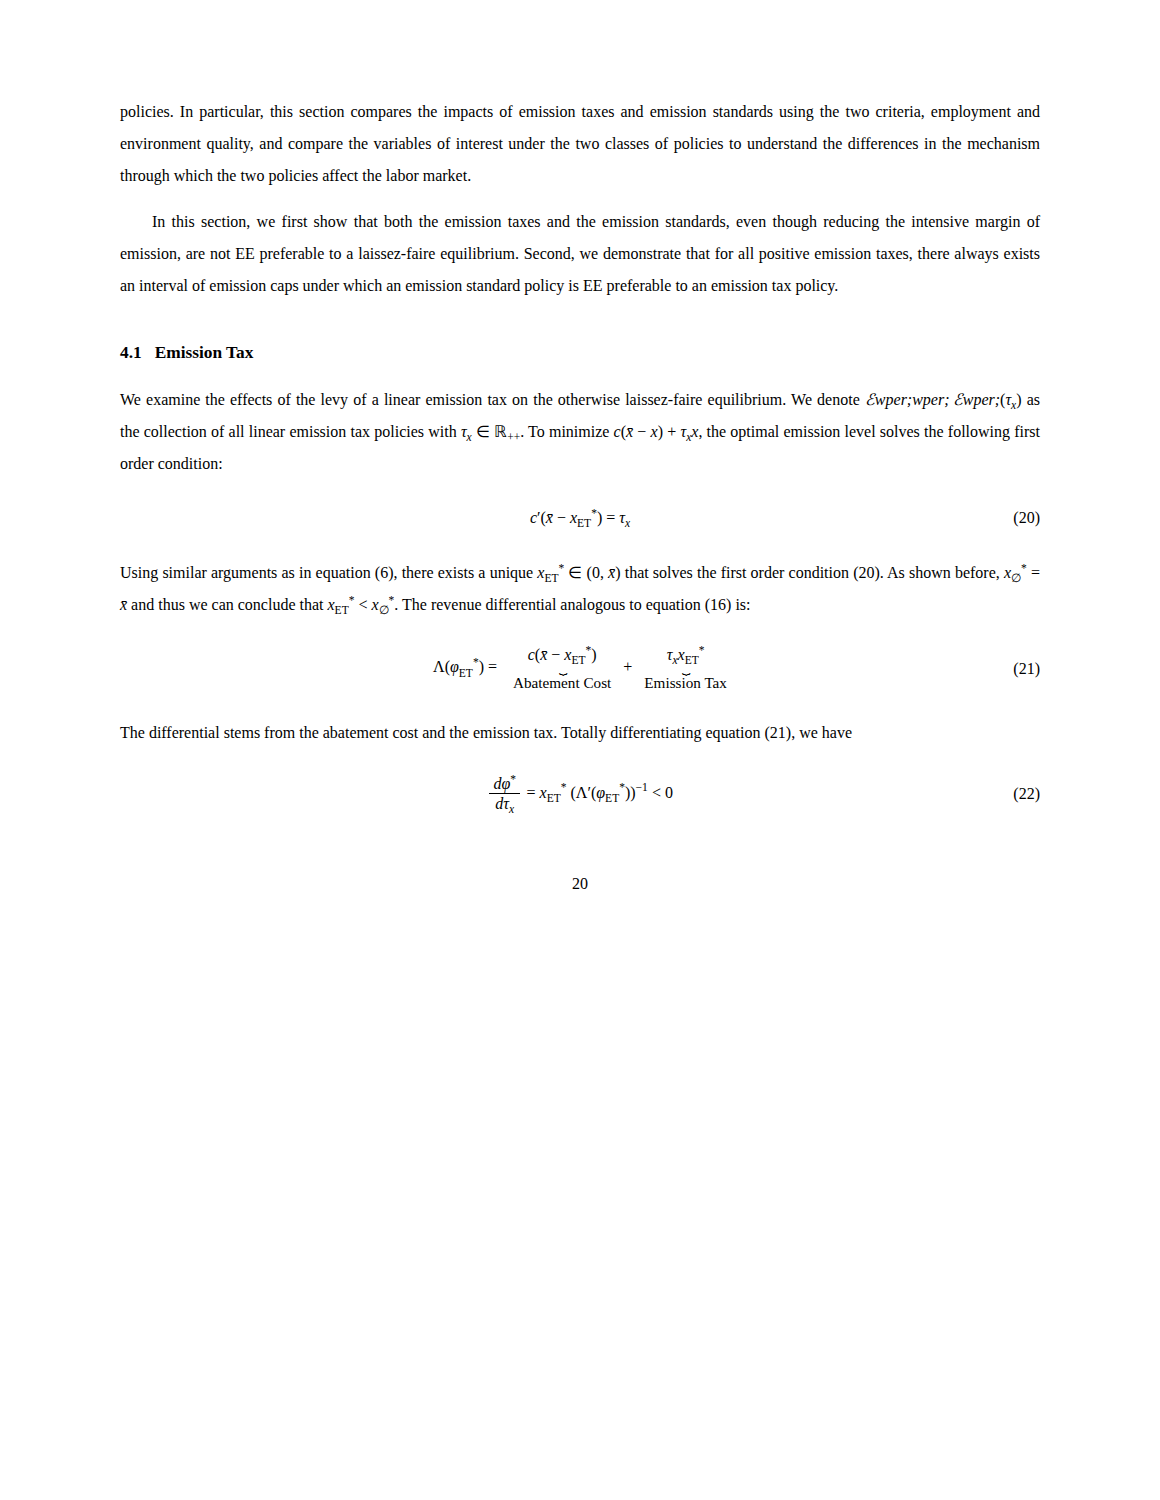policies. In particular, this section compares the impacts of emission taxes and emission standards using the two criteria, employment and environment quality, and compare the variables of interest under the two classes of policies to understand the differences in the mechanism through which the two policies affect the labor market.
In this section, we first show that both the emission taxes and the emission standards, even though reducing the intensive margin of emission, are not EE preferable to a laissez-faire equilibrium. Second, we demonstrate that for all positive emission taxes, there always exists an interval of emission caps under which an emission standard policy is EE preferable to an emission tax policy.
4.1 Emission Tax
We examine the effects of the levy of a linear emission tax on the otherwise laissez-faire equilibrium. We denote ℰwper; wper; ℰwper;(τx) as the collection of all linear emission tax policies with τx ∈ ℝ++. To minimize c(x̄ − x) + τxx, the optimal emission level solves the following first order condition:
c′(x̄ − xET*) = τx (20)
Using similar arguments as in equation (6), there exists a unique xET* ∈ (0, x̄) that solves the first order condition (20). As shown before, x∅* = x̄ and thus we can conclude that xET* < x∅*. The revenue differential analogous to equation (16) is:
Λ(φET*) = c(x̄ − xET*) ⏟ Abatement Cost + τxxET* ⏟ Emission Tax (21)
The differential stems from the abatement cost and the emission tax. Totally differentiating equation (21), we have
dφ*dτx = xET* (Λ′(φET*))−1 < 0 (22)
20